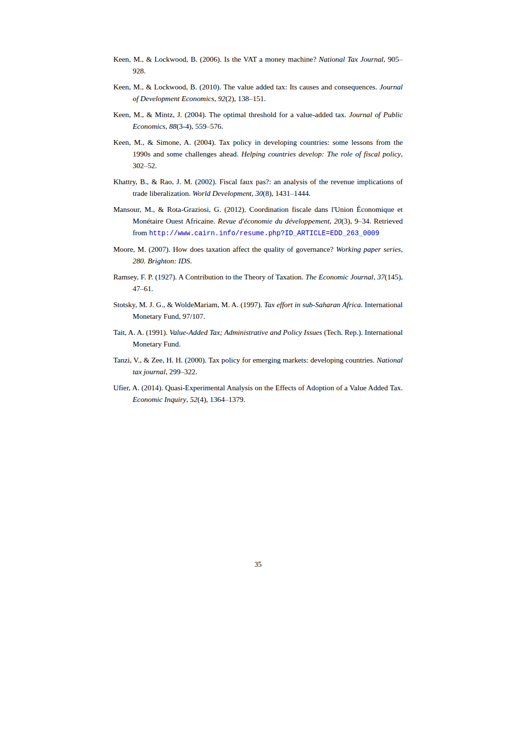Keen, M., & Lockwood, B. (2006). Is the VAT a money machine? National Tax Journal, 905–928.
Keen, M., & Lockwood, B. (2010). The value added tax: Its causes and consequences. Journal of Development Economics, 92(2), 138–151.
Keen, M., & Mintz, J. (2004). The optimal threshold for a value-added tax. Journal of Public Economics, 88(3-4), 559–576.
Keen, M., & Simone, A. (2004). Tax policy in developing countries: some lessons from the 1990s and some challenges ahead. Helping countries develop: The role of fiscal policy, 302–52.
Khattry, B., & Rao, J. M. (2002). Fiscal faux pas?: an analysis of the revenue implications of trade liberalization. World Development, 30(8), 1431–1444.
Mansour, M., & Rota-Graziosi, G. (2012). Coordination fiscale dans l'Union Économique et Monétaire Ouest Africaine. Revue d'économie du développement, 20(3), 9–34. Retrieved from http://www.cairn.info/resume.php?ID_ARTICLE=EDD_263_0009
Moore, M. (2007). How does taxation affect the quality of governance? Working paper series, 280. Brighton: IDS.
Ramsey, F. P. (1927). A Contribution to the Theory of Taxation. The Economic Journal, 37(145), 47–61.
Stotsky, M. J. G., & WoldeMariam, M. A. (1997). Tax effort in sub-Saharan Africa. International Monetary Fund, 97/107.
Tait, A. A. (1991). Value-Added Tax; Administrative and Policy Issues (Tech. Rep.). International Monetary Fund.
Tanzi, V., & Zee, H. H. (2000). Tax policy for emerging markets: developing countries. National tax journal, 299–322.
Ufier, A. (2014). Quasi-Experimental Analysis on the Effects of Adoption of a Value Added Tax. Economic Inquiry, 52(4), 1364–1379.
35